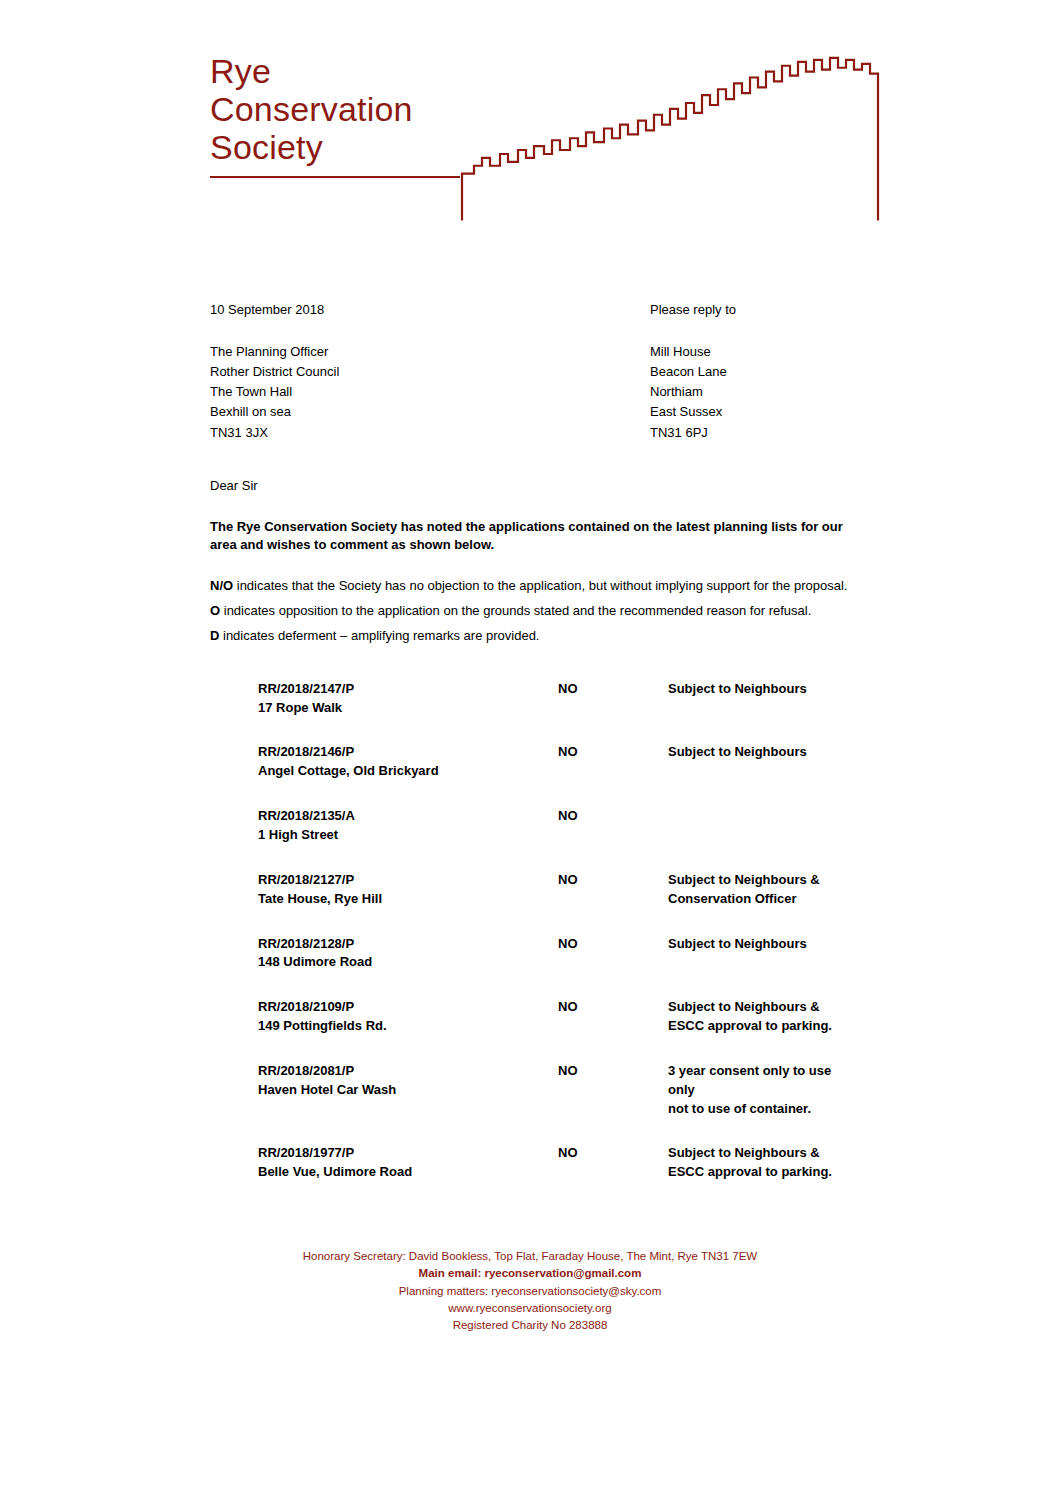Rye Conservation Society
10 September 2018
The Planning Officer
Rother District Council
The Town Hall
Bexhill on sea
TN31 3JX
Please reply to
Mill House
Beacon Lane
Northiam
East Sussex
TN31 6PJ
Dear Sir
The Rye Conservation Society has noted the applications contained on the latest planning lists for our area and wishes to comment as shown below.
N/O indicates that the Society has no objection to the application, but without implying support for the proposal.
O indicates opposition to the application on the grounds stated and the recommended reason for refusal.
D indicates deferment – amplifying remarks are provided.
| RR/2018/2147/P 17 Rope Walk | NO | Subject to Neighbours |
| RR/2018/2146/P Angel Cottage, Old Brickyard | NO | Subject to Neighbours |
| RR/2018/2135/A 1 High Street | NO | |
| RR/2018/2127/P Tate House, Rye Hill | NO | Subject to Neighbours & Conservation Officer |
| RR/2018/2128/P 148 Udimore Road | NO | Subject to Neighbours |
| RR/2018/2109/P 149 Pottingfields Rd. | NO | Subject to Neighbours & ESCC approval to parking. |
| RR/2018/2081/P Haven Hotel Car Wash | NO | 3 year consent only to use only not to use of container. |
| RR/2018/1977/P Belle Vue, Udimore Road | NO | Subject to Neighbours & ESCC approval to parking. |
Honorary Secretary: David Bookless, Top Flat, Faraday House, The Mint, Rye TN31 7EW
Main email: ryeconservation@gmail.com
Planning matters: ryeconservationsociety@sky.com
www.ryeconservationsociety.org
Registered Charity No 283888